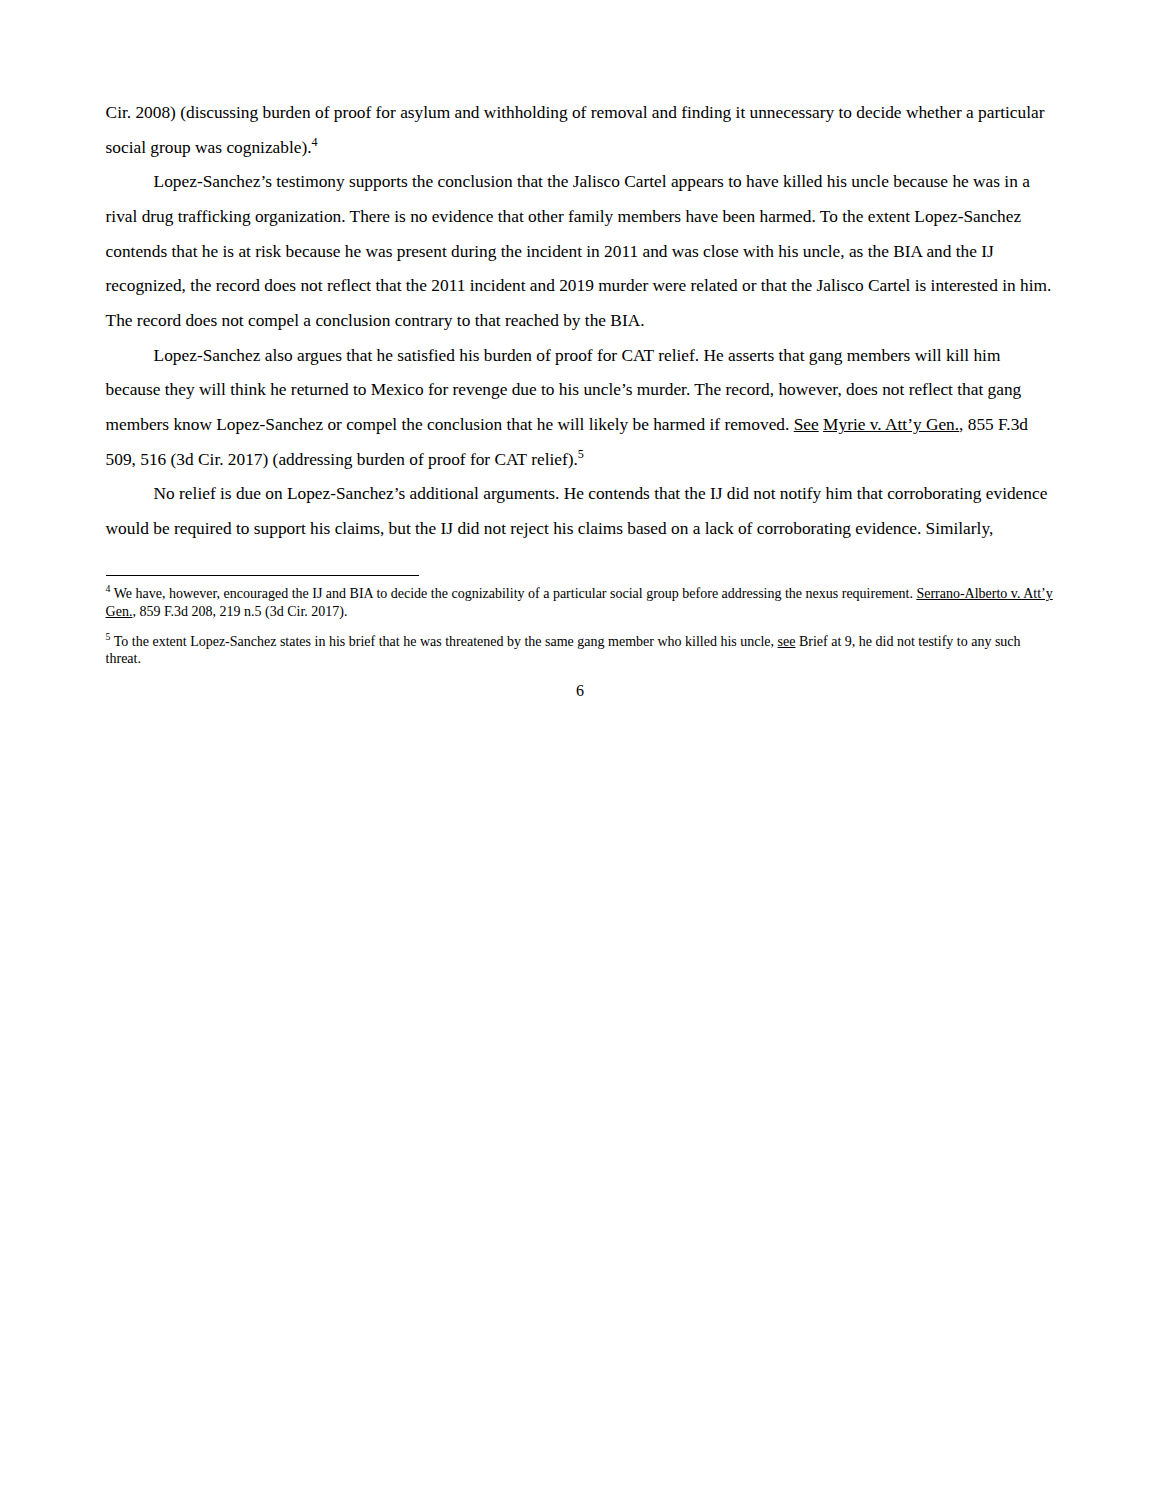Cir. 2008) (discussing burden of proof for asylum and withholding of removal and finding it unnecessary to decide whether a particular social group was cognizable).4
Lopez-Sanchez’s testimony supports the conclusion that the Jalisco Cartel appears to have killed his uncle because he was in a rival drug trafficking organization. There is no evidence that other family members have been harmed. To the extent Lopez-Sanchez contends that he is at risk because he was present during the incident in 2011 and was close with his uncle, as the BIA and the IJ recognized, the record does not reflect that the 2011 incident and 2019 murder were related or that the Jalisco Cartel is interested in him. The record does not compel a conclusion contrary to that reached by the BIA.
Lopez-Sanchez also argues that he satisfied his burden of proof for CAT relief. He asserts that gang members will kill him because they will think he returned to Mexico for revenge due to his uncle’s murder. The record, however, does not reflect that gang members know Lopez-Sanchez or compel the conclusion that he will likely be harmed if removed. See Myrie v. Att’y Gen., 855 F.3d 509, 516 (3d Cir. 2017) (addressing burden of proof for CAT relief).5
No relief is due on Lopez-Sanchez’s additional arguments. He contends that the IJ did not notify him that corroborating evidence would be required to support his claims, but the IJ did not reject his claims based on a lack of corroborating evidence. Similarly,
4 We have, however, encouraged the IJ and BIA to decide the cognizability of a particular social group before addressing the nexus requirement. Serrano-Alberto v. Att’y Gen., 859 F.3d 208, 219 n.5 (3d Cir. 2017).
5 To the extent Lopez-Sanchez states in his brief that he was threatened by the same gang member who killed his uncle, see Brief at 9, he did not testify to any such threat.
6